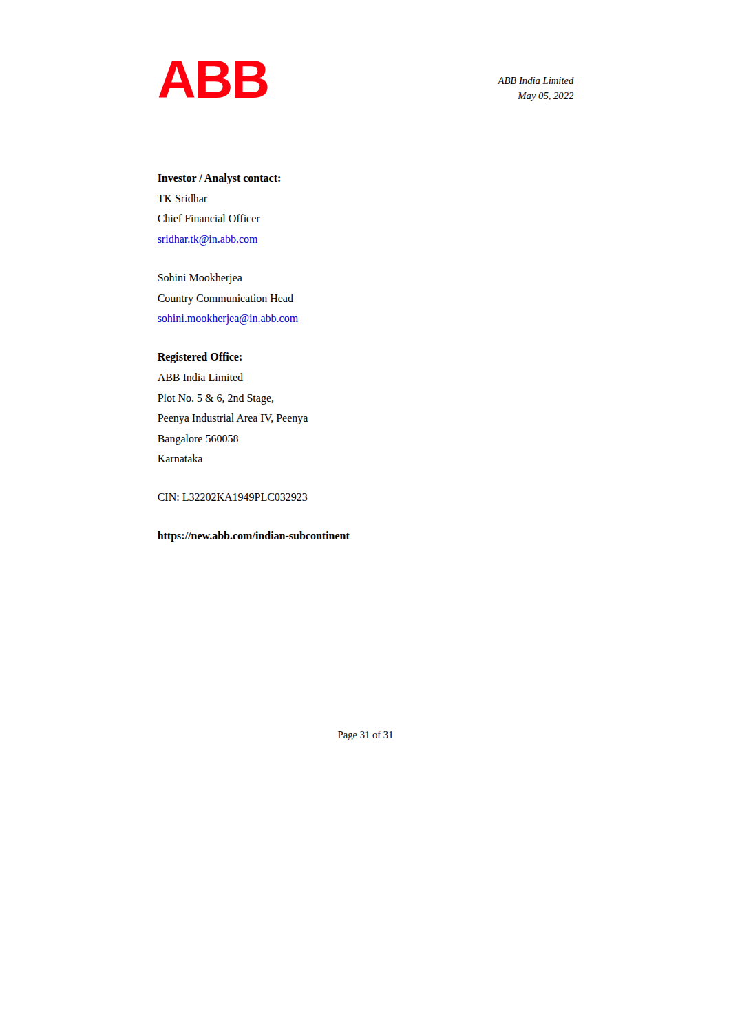ABB
ABB India Limited
May 05, 2022
Investor / Analyst contact:
TK Sridhar
Chief Financial Officer
sridhar.tk@in.abb.com
Sohini Mookherjea
Country Communication Head
sohini.mookherjea@in.abb.com
Registered Office:
ABB India Limited
Plot No. 5 & 6, 2nd Stage,
Peenya Industrial Area IV, Peenya
Bangalore 560058
Karnataka
CIN: L32202KA1949PLC032923
https://new.abb.com/indian-subcontinent
Page 31 of 31